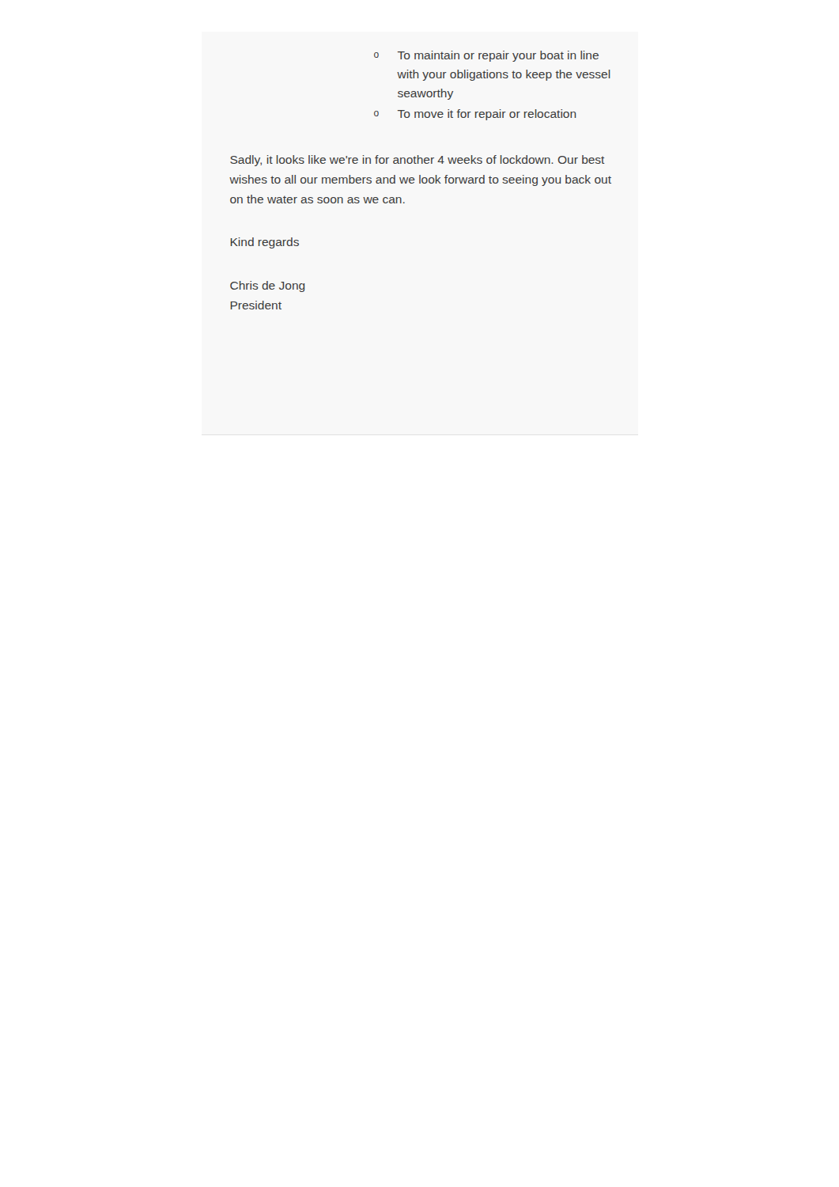To maintain or repair your boat in line with your obligations to keep the vessel seaworthy
To move it for repair or relocation
Sadly, it looks like we're in for another 4 weeks of lockdown. Our best wishes to all our members and we look forward to seeing you back out on the water as soon as we can.
Kind regards
Chris de Jong
President